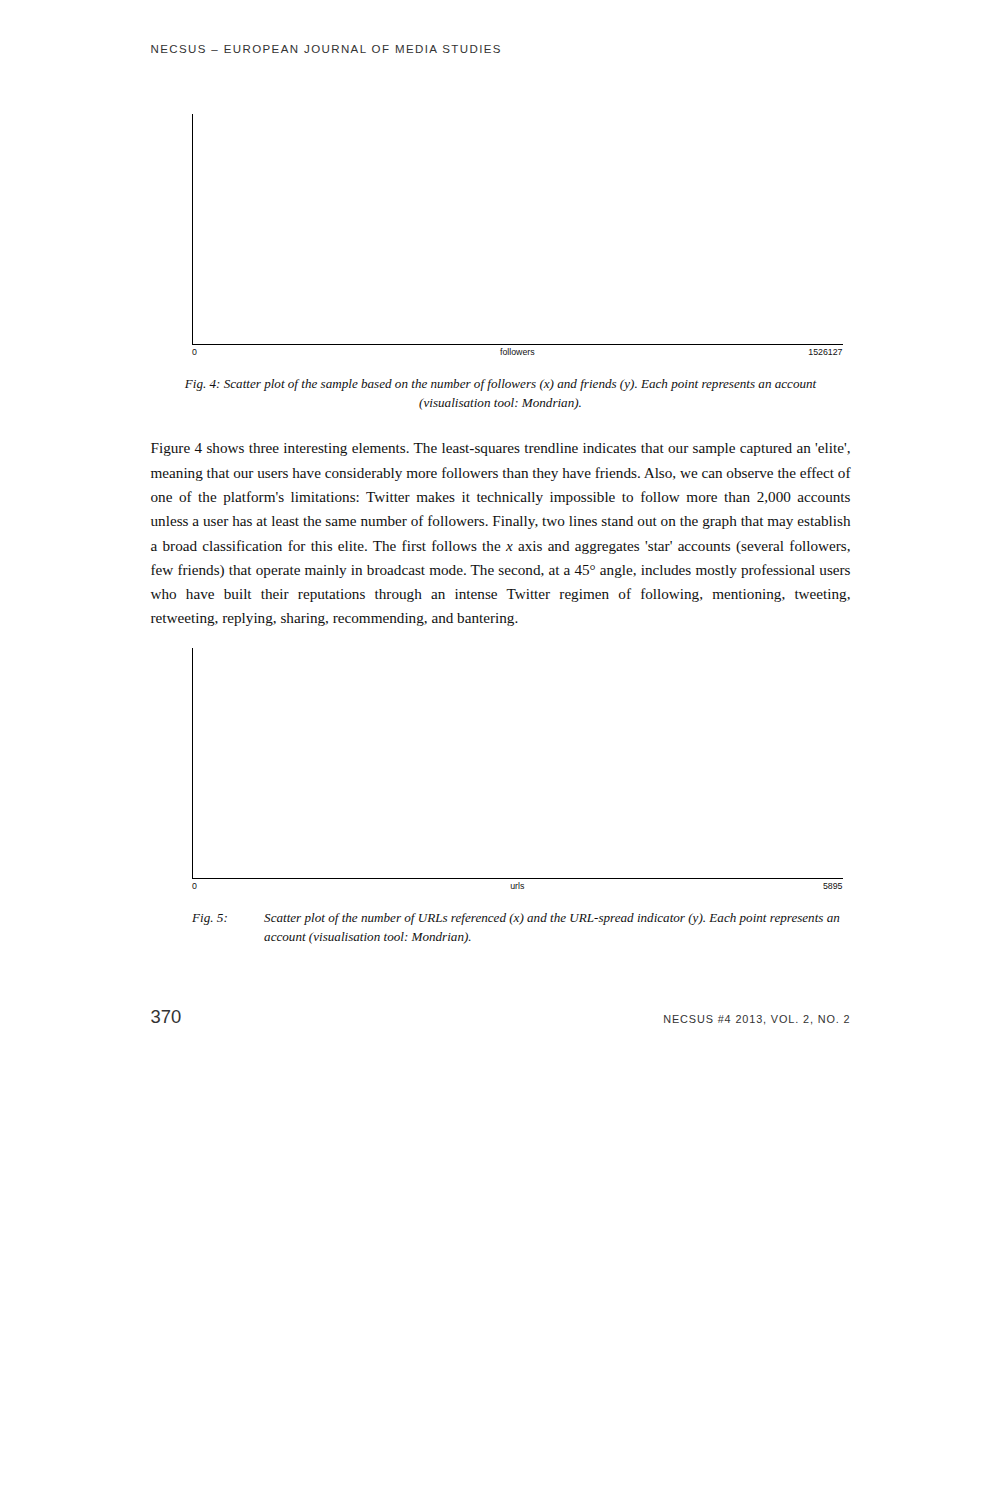NECSUS – European Journal of Media Studies
494625 friends 0
0 followers 1526127
Fig. 4: Scatter plot of the sample based on the number of followers (x) and friends (y). Each point represents an account (visualisation tool: Mondrian).
Figure 4 shows three interesting elements. The least-squares trendline indicates that our sample captured an 'elite', meaning that our users have considerably more followers than they have friends. Also, we can observe the effect of one of the platform's limitations: Twitter makes it technically impossible to follow more than 2,000 accounts unless a user has at least the same number of followers. Finally, two lines stand out on the graph that may establish a broad classification for this elite. The first follows the x axis and aggregates 'star' accounts (several followers, few friends) that operate mainly in broadcast mode. The second, at a 45° angle, includes mostly professional users who have built their reputations through an intense Twitter regimen of following, mentioning, tweeting, retweeting, replying, sharing, recommending, and bantering.
1.00 url spread 0.00
0 urls 5895
Fig. 5: Scatter plot of the number of URLs referenced (x) and the URL-spread indicator (y). Each point represents an account (visualisation tool: Mondrian).
370 NECSUS #4 2013, Vol. 2, No. 2